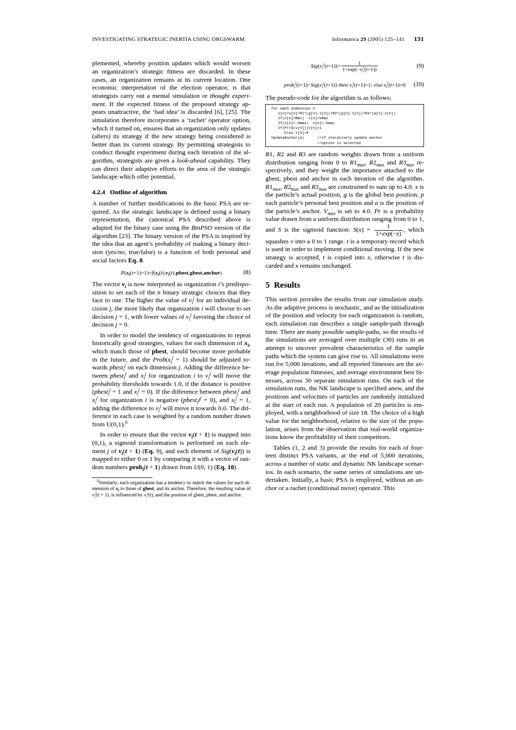Investigating strategic inertia using OrgSwarm
Informatica 29 (2005) 125–141 131
plemented, whereby position updates which would worsen an organization’s strategic fitness are discarded. In these cases, an organization remains at its current location. One economic interpretation of the election operator, is that strategists carry out a mental simulation or thought experiment. If the expected fitness of the proposed strategy appears unattractive, the ‘bad idea’ is discarded [6], [25]. The simulation therefore incorporates a ‘rachet’ operator option, which if turned on, ensures that an organization only updates (alters) its strategy if the new strategy being considered is better than its current strategy. By permitting strategists to conduct thought experiment during each iteration of the algorithm, strategists are given a look-ahead capability. They can direct their adaptive efforts to the area of the strategic landscape which offer potential.
4.2.4 Outline of algorithm
A number of further modifications to the basic PSA are required. As the strategic landscape is defined using a binary representation, the canonical PSA described above is adapted for the binary case using the BinPSO version of the algorithm [23]. The binary version of the PSA is inspired by the idea that an agent’s probability of making a binary decision (yes/no, true/false) is a function of both personal and social factors Eq. 8.
P(xi(t+1)=1)=f(xi(t),vi(t),pbest,gbest,anchor)
(8)
The vector vi is now interpreted as organization i’s predisposition to set each of the n binary strategic choices that they face to one. The higher the value of vij for an individual decision j, the more likely that organization i will choose to set decision j = 1, with lower values of vij favoring the choice of decision j = 0.
In order to model the tendency of organizations to repeat historically good strategies, values for each dimension of xi, which match those of pbest, should become more probable in the future, and the Prob(xij = 1) should be adjusted towards pbestij on each dimension j. Adding the difference between pbestij and xij for organization i to vij will move the probability thresholds towards 1.0, if the distance is positive (pbestij = 1 and xij = 0). If the difference between pbestij and xij for organization i is negative (pbestiij = 0), and xij = 1, adding the difference to vij will move it towards 0.0. The difference in each case is weighted by a random number drawn from U(0,1).6
In order to ensure that the vector vi(t + 1) is mapped into (0,1), a sigmoid transformation is performed on each element j of vi(t + 1) (Eq. 9), and each element of Sig(vi(t)) is mapped to either 0 or 1 by comparing it with a vector of random numbers probi(t + 1) drawn from U(0, 1) (Eq. 10) .
6Similarly, each organization has a tendency to match the values for each dimension of xi to those of gbest, and its anchor. Therefore, the resulting value of vij(t + 1), is influenced by vij(t), and the position of gbest, pbest, and anchor.
Sig(vij(t+1))=11+exp(−vij(t+1))
(9)
probij(t+1)<Sig(vij(t+1)) then xij(t+1)=1; else xij(t+1)=0
(10)
The pseudo-code for the algorithm is as follows:
For each dimension n v[n]=v[n]+R1*(g[n]-x[n])+R2*(p[n]-x[n])+R3*(a[n]-x[n]) If(v[n]>Max) v[n]=Vmax If(v[n]<-Vmax) v[n]=-Vmax If(Pr<S(v[n]))t[n]=1 Else t[n]=0 UpdateAnchor(a) //if iteratively update anchor //option is selected
R1, R2 and R3 are random weights drawn from a uniform distribution ranging from 0 to R1max, R2max and R3max respectively, and they weight the importance attached to the gbest, pbest and anchor in each iteration of the algorithm. R1max, R2max and R3max are constrained to sum up to 4.0. x is the particle’s actual position, g is the global best position, p each particle’s personal best position and a is the position of the particle’s anchor. Vmax is set to 4.0. Pr is a probability value drawn from a uniform distribution ranging from 0 to 1, and S is the sigmoid function: S(x) = 11+exp(−x), which squashes v into a 0 to 1 range. t is a temporary record which is used in order to implement conditional moving. If the new strategy is accepted, t is copied into x, otherwise t is discarded and x remains unchanged.
5 Results
This section provides the results from our simulation study. As the adaptive process is stochastic, and as the initialization of the position and velocity for each organization is random, each simulation run describes a single sample-path through time. There are many possible sample-paths, so the results of the simulations are averaged over multiple (30) runs in an attempt to uncover prevalent characteristics of the sample paths which the system can give rise to. All simulations were run for 5,000 iterations, and all reported fitnesses are the average population fitnesses, and average environment best fitnesses, across 30 separate simulation runs. On each of the simulation runs, the NK landscape is specified anew, and the positions and velocities of particles are randomly initialized at the start of each run. A population of 20 particles is employed, with a neighborhood of size 18. The choice of a high value for the neighborhood, relative to the size of the population, arises from the observation that real-world organizations know the profitability of their competitors.
Tables (1, 2 and 3) provide the results for each of fourteen distinct PSA variants, at the end of 5,000 iterations, across a number of static and dynamic NK landscape scenarios. In each scenario, the same series of simulations are undertaken. Initially, a basic PSA is employed, without an anchor or a rachet (conditional move) operator. This